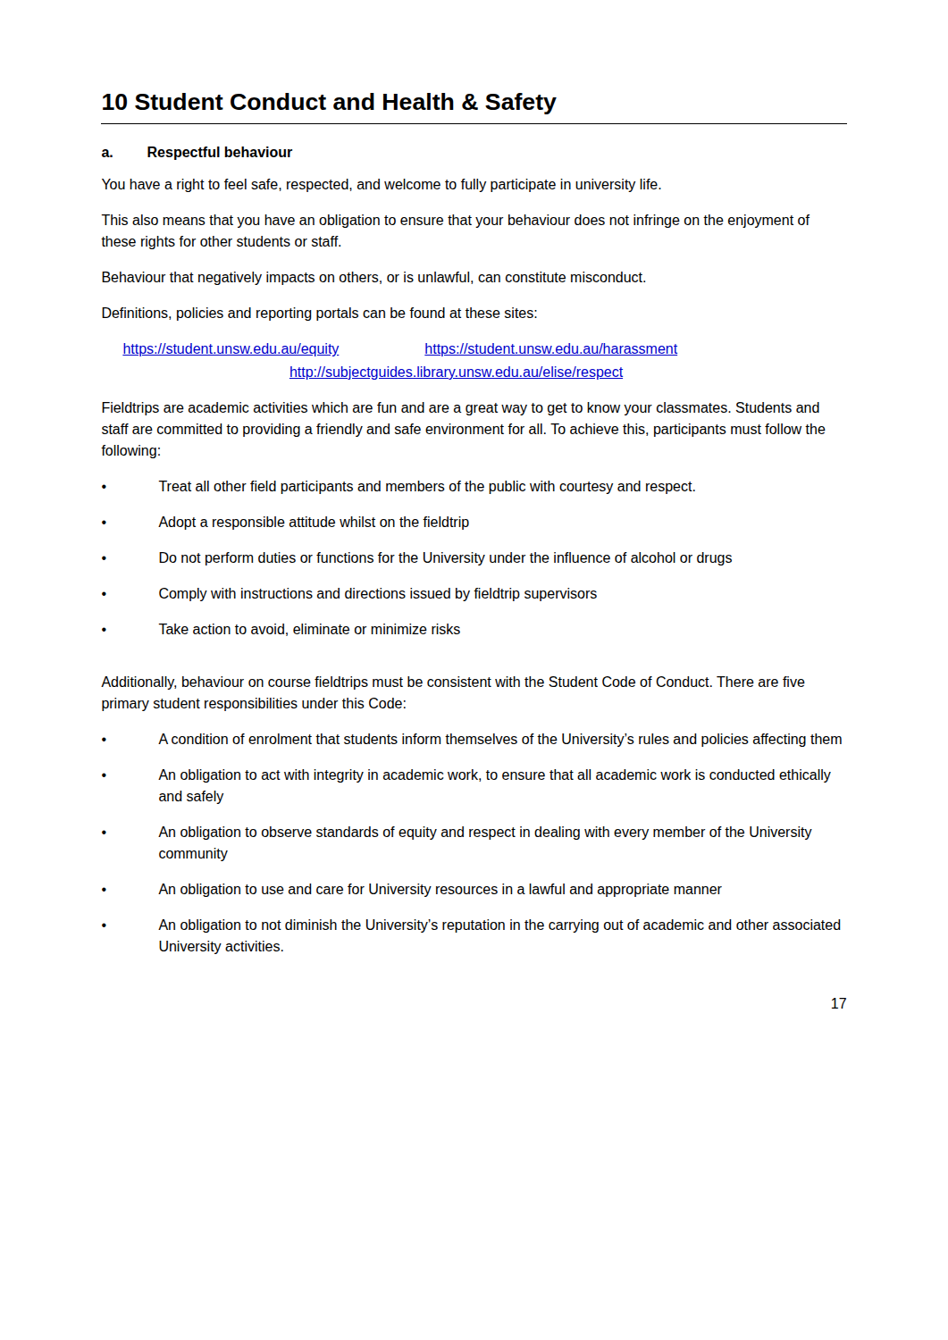10 Student Conduct and Health & Safety
a. Respectful behaviour
You have a right to feel safe, respected, and welcome to fully participate in university life.
This also means that you have an obligation to ensure that your behaviour does not infringe on the enjoyment of these rights for other students or staff.
Behaviour that negatively impacts on others, or is unlawful, can constitute misconduct.
Definitions, policies and reporting portals can be found at these sites:
https://student.unsw.edu.au/equity https://student.unsw.edu.au/harassment http://subjectguides.library.unsw.edu.au/elise/respect
Fieldtrips are academic activities which are fun and are a great way to get to know your classmates. Students and staff are committed to providing a friendly and safe environment for all. To achieve this, participants must follow the following:
Treat all other field participants and members of the public with courtesy and respect.
Adopt a responsible attitude whilst on the fieldtrip
Do not perform duties or functions for the University under the influence of alcohol or drugs
Comply with instructions and directions issued by fieldtrip supervisors
Take action to avoid, eliminate or minimize risks
Additionally, behaviour on course fieldtrips must be consistent with the Student Code of Conduct. There are five primary student responsibilities under this Code:
A condition of enrolment that students inform themselves of the University’s rules and policies affecting them
An obligation to act with integrity in academic work, to ensure that all academic work is conducted ethically and safely
An obligation to observe standards of equity and respect in dealing with every member of the University community
An obligation to use and care for University resources in a lawful and appropriate manner
An obligation to not diminish the University’s reputation in the carrying out of academic and other associated University activities.
17